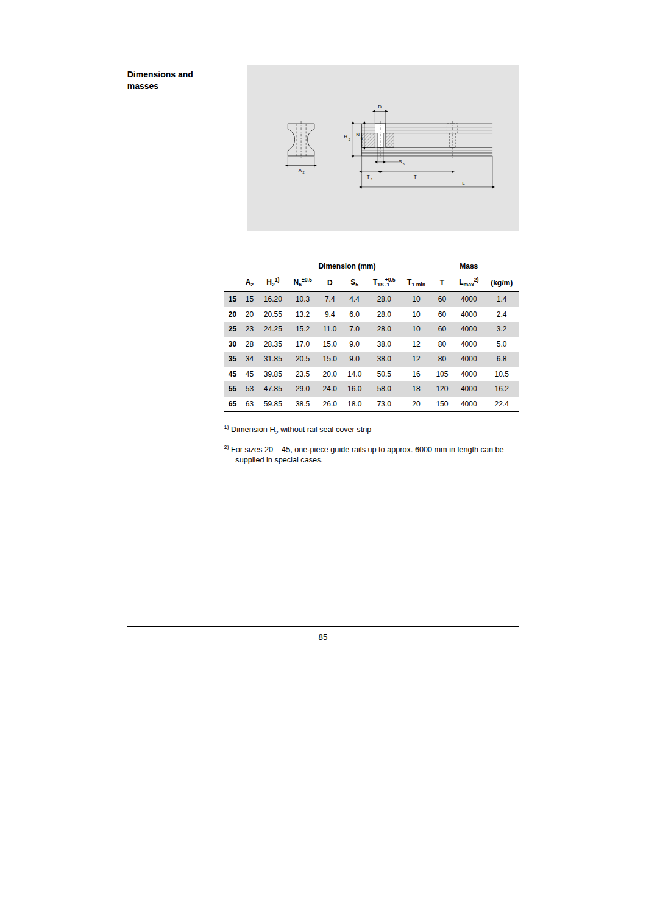Dimensions and masses
A 2 D H 2 N 6 S 5 T 1 T L
| | Dimension (mm) | Mass |
| --- | --- | --- |
| A 2 | H 2 1) | N 6 ±0.5 | D | S 5 | T 1S +0.5 -1 | T 1 min | T | L max 2) | (kg/m) |
| 15 | 15 | 16.20 | 10.3 | 7.4 | 4.4 | 28.0 | 10 | 60 | 4000 | 1.4 |
| 20 | 20 | 20.55 | 13.2 | 9.4 | 6.0 | 28.0 | 10 | 60 | 4000 | 2.4 |
| 25 | 23 | 24.25 | 15.2 | 11.0 | 7.0 | 28.0 | 10 | 60 | 4000 | 3.2 |
| 30 | 28 | 28.35 | 17.0 | 15.0 | 9.0 | 38.0 | 12 | 80 | 4000 | 5.0 |
| 35 | 34 | 31.85 | 20.5 | 15.0 | 9.0 | 38.0 | 12 | 80 | 4000 | 6.8 |
| 45 | 45 | 39.85 | 23.5 | 20.0 | 14.0 | 50.5 | 16 | 105 | 4000 | 10.5 |
| 55 | 53 | 47.85 | 29.0 | 24.0 | 16.0 | 58.0 | 18 | 120 | 4000 | 16.2 |
| 65 | 63 | 59.85 | 38.5 | 26.0 | 18.0 | 73.0 | 20 | 150 | 4000 | 22.4 |
1) Dimension H2 without rail seal cover strip
2) For sizes 20 – 45, one-piece guide rails up to approx. 6000 mm in length can be supplied in special cases.
85